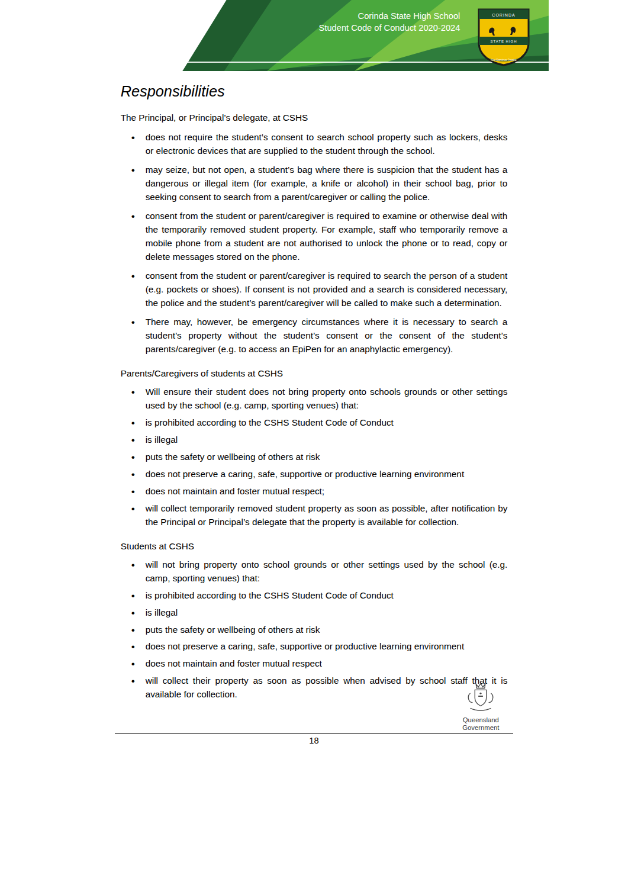Corinda State High School
Student Code of Conduct 2020-2024
CORINDA STATE HIGH Nisi Dominus Frustra
Responsibilities
The Principal, or Principal’s delegate, at CSHS
does not require the student’s consent to search school property such as lockers, desks or electronic devices that are supplied to the student through the school.
may seize, but not open, a student’s bag where there is suspicion that the student has a dangerous or illegal item (for example, a knife or alcohol) in their school bag, prior to seeking consent to search from a parent/caregiver or calling the police.
consent from the student or parent/caregiver is required to examine or otherwise deal with the temporarily removed student property. For example, staff who temporarily remove a mobile phone from a student are not authorised to unlock the phone or to read, copy or delete messages stored on the phone.
consent from the student or parent/caregiver is required to search the person of a student (e.g. pockets or shoes). If consent is not provided and a search is considered necessary, the police and the student’s parent/caregiver will be called to make such a determination.
There may, however, be emergency circumstances where it is necessary to search a student’s property without the student’s consent or the consent of the student’s parents/caregiver (e.g. to access an EpiPen for an anaphylactic emergency).
Parents/Caregivers of students at CSHS
Will ensure their student does not bring property onto schools grounds or other settings used by the school (e.g. camp, sporting venues) that:
is prohibited according to the CSHS Student Code of Conduct
is illegal
puts the safety or wellbeing of others at risk
does not preserve a caring, safe, supportive or productive learning environment
does not maintain and foster mutual respect;
will collect temporarily removed student property as soon as possible, after notification by the Principal or Principal’s delegate that the property is available for collection.
Students at CSHS
will not bring property onto school grounds or other settings used by the school (e.g. camp, sporting venues) that:
is prohibited according to the CSHS Student Code of Conduct
is illegal
puts the safety or wellbeing of others at risk
does not preserve a caring, safe, supportive or productive learning environment
does not maintain and foster mutual respect
will collect their property as soon as possible when advised by school staff that it is available for collection.
Queensland
Government
18